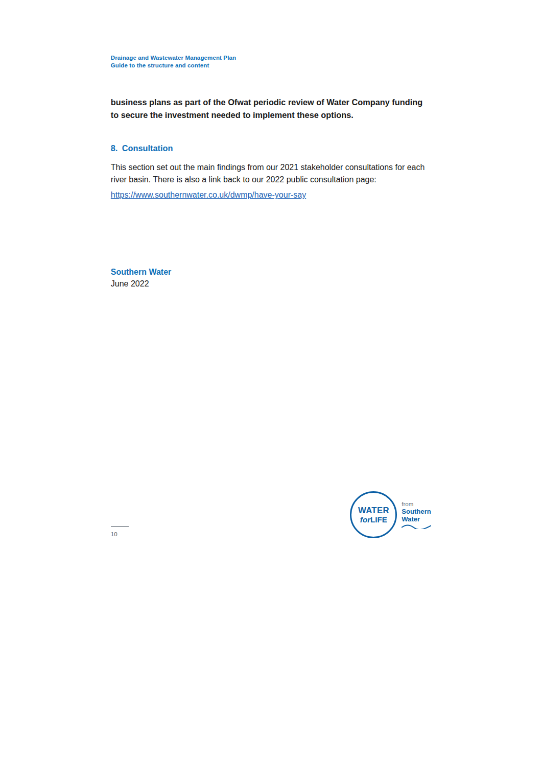Drainage and Wastewater Management Plan Guide to the structure and content
business plans as part of the Ofwat periodic review of Water Company funding to secure the investment needed to implement these options.
8. Consultation
This section set out the main findings from our 2021 stakeholder consultations for each river basin. There is also a link back to our 2022 public consultation page:
https://www.southernwater.co.uk/dwmp/have-your-say
Southern Water
June 2022
10
WATER forLIFE
from Southern
Water